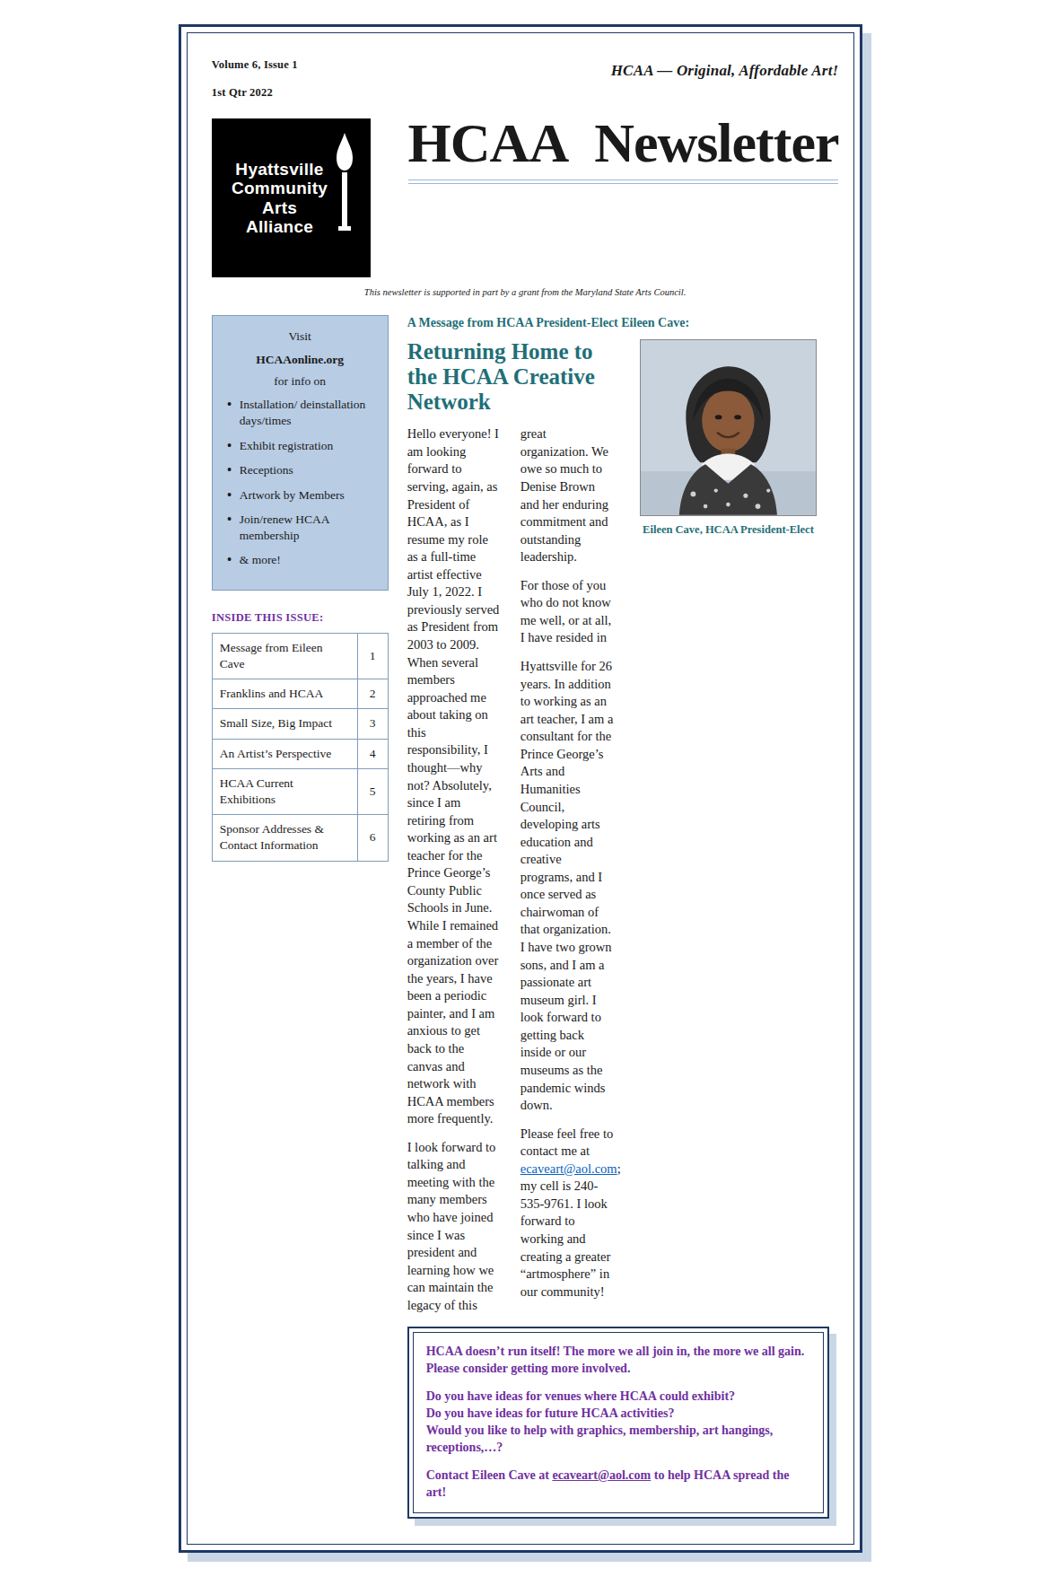Volume 6, Issue 1
1st Qtr 2022
HCAA — Original, Affordable Art!
Hyattsville
Community
Arts
Alliance
HCAA Newsletter
This newsletter is supported in part by a grant from the Maryland State Arts Council.
Visit
HCAAonline.org
for info on
Installation/ deinstallation days/times
Exhibit registration
Receptions
Artwork by Members
Join/renew HCAA membership
& more!
INSIDE THIS ISSUE:
| Message from Eileen Cave | 1 |
| Franklins and HCAA | 2 |
| Small Size, Big Impact | 3 |
| An Artist’s Perspective | 4 |
| HCAA Current Exhibitions | 5 |
| Sponsor Addresses & Contact Information | 6 |
A Message from HCAA President-Elect Eileen Cave:
Eileen Cave, HCAA President-Elect
Returning Home to the HCAA Creative Network
Hello everyone! I am looking forward to serving, again, as President of HCAA, as I resume my role as a full-time artist effective July 1, 2022. I previously served as President from 2003 to 2009. When several members approached me about taking on this responsibility, I thought—why not? Absolutely, since I am retiring from working as an art teacher for the Prince George’s County Public Schools in June. While I remained a member of the organization over the years, I have been a periodic painter, and I am anxious to get back to the canvas and network with HCAA members more frequently.
I look forward to talking and meeting with the many members who have joined since I was president and learning how we can maintain the legacy of this great organization. We owe so much to Denise Brown and her enduring commitment and outstanding leadership.
For those of you who do not know me well, or at all, I have resided in
Hyattsville for 26 years. In addition to working as an art teacher, I am a consultant for the Prince George’s Arts and Humanities Council, developing arts education and creative programs, and I once served as chairwoman of that organization. I have two grown sons, and I am a passionate art museum girl. I look forward to getting back inside or our museums as the pandemic winds down.
Please feel free to contact me at ecaveart@aol.com; my cell is 240-535-9761. I look forward to working and creating a greater “artmosphere” in our community!
HCAA doesn’t run itself! The more we all join in, the more we all gain. Please consider getting more involved.
Do you have ideas for venues where HCAA could exhibit?
Do you have ideas for future HCAA activities?
Would you like to help with graphics, membership, art hangings, receptions,…?
Contact Eileen Cave at ecaveart@aol.com to help HCAA spread the art!